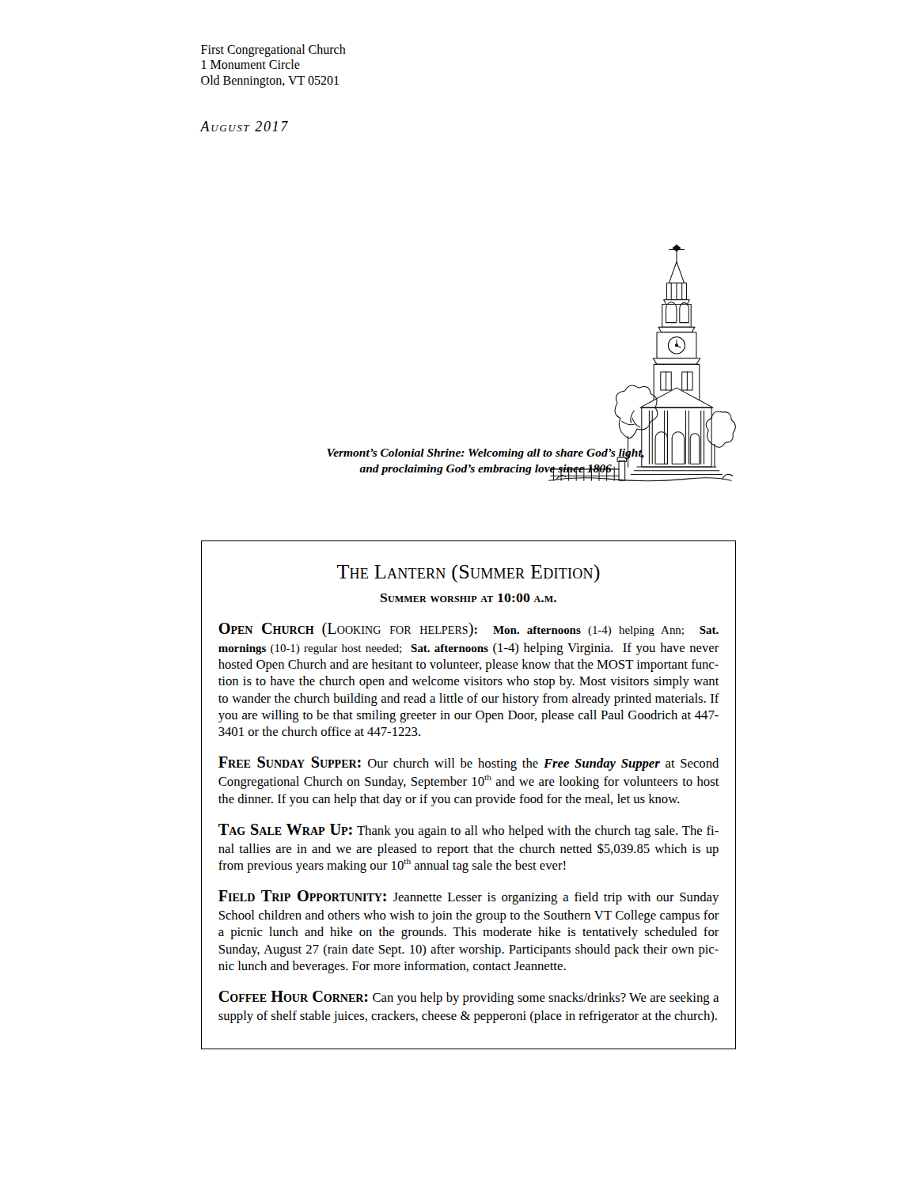First Congregational Church
1 Monument Circle
Old Bennington, VT 05201
August 2017
Vermont’s Colonial Shrine: Welcoming all to share God’s light,
and proclaiming God’s embracing love since 1806
The Lantern (Summer Edition)
Summer worship at 10:00 a.m.
Open Church (Looking for helpers): Mon. afternoons (1-4) helping Ann; Sat. mornings (10-1) regular host needed; Sat. afternoons (1-4) helping Virginia. If you have never hosted Open Church and are hesitant to volunteer, please know that the MOST important function is to have the church open and welcome visitors who stop by. Most visitors simply want to wander the church building and read a little of our history from already printed materials. If you are willing to be that smiling greeter in our Open Door, please call Paul Goodrich at 447-3401 or the church office at 447-1223.
Free Sunday Supper: Our church will be hosting the Free Sunday Supper at Second Congregational Church on Sunday, September 10th and we are looking for volunteers to host the dinner. If you can help that day or if you can provide food for the meal, let us know.
Tag Sale Wrap Up: Thank you again to all who helped with the church tag sale. The final tallies are in and we are pleased to report that the church netted $5,039.85 which is up from previous years making our 10th annual tag sale the best ever!
Field Trip Opportunity: Jeannette Lesser is organizing a field trip with our Sunday School children and others who wish to join the group to the Southern VT College campus for a picnic lunch and hike on the grounds. This moderate hike is tentatively scheduled for Sunday, August 27 (rain date Sept. 10) after worship. Participants should pack their own picnic lunch and beverages. For more information, contact Jeannette.
Coffee Hour Corner: Can you help by providing some snacks/drinks? We are seeking a supply of shelf stable juices, crackers, cheese & pepperoni (place in refrigerator at the church).